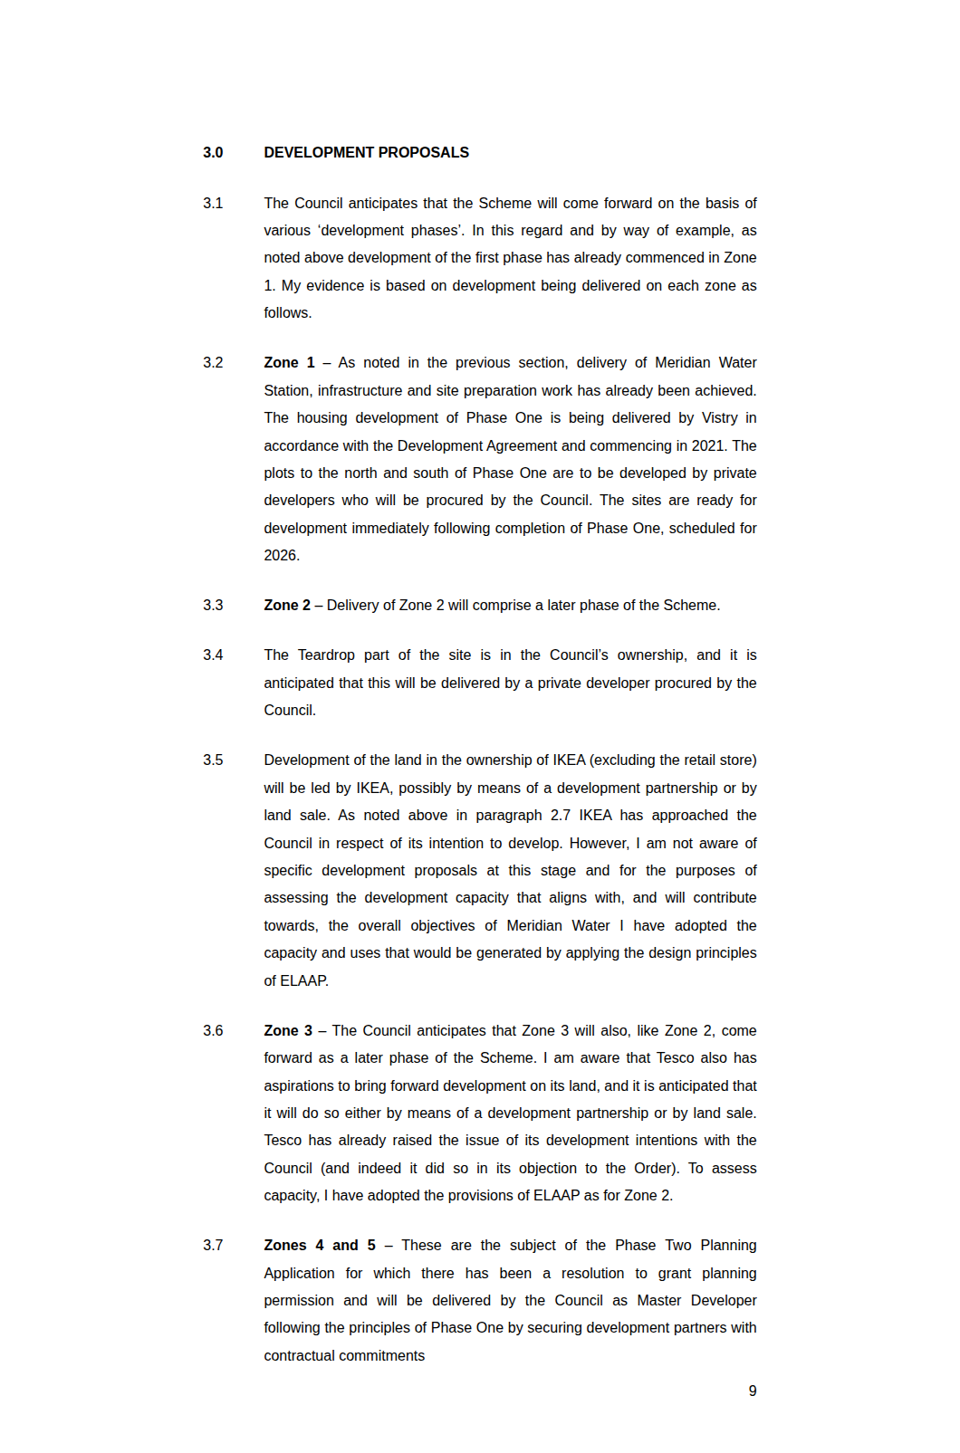3.0 DEVELOPMENT PROPOSALS
3.1 The Council anticipates that the Scheme will come forward on the basis of various ‘development phases’. In this regard and by way of example, as noted above development of the first phase has already commenced in Zone 1. My evidence is based on development being delivered on each zone as follows.
3.2 Zone 1 – As noted in the previous section, delivery of Meridian Water Station, infrastructure and site preparation work has already been achieved. The housing development of Phase One is being delivered by Vistry in accordance with the Development Agreement and commencing in 2021. The plots to the north and south of Phase One are to be developed by private developers who will be procured by the Council. The sites are ready for development immediately following completion of Phase One, scheduled for 2026.
3.3 Zone 2 – Delivery of Zone 2 will comprise a later phase of the Scheme.
3.4 The Teardrop part of the site is in the Council’s ownership, and it is anticipated that this will be delivered by a private developer procured by the Council.
3.5 Development of the land in the ownership of IKEA (excluding the retail store) will be led by IKEA, possibly by means of a development partnership or by land sale. As noted above in paragraph 2.7 IKEA has approached the Council in respect of its intention to develop. However, I am not aware of specific development proposals at this stage and for the purposes of assessing the development capacity that aligns with, and will contribute towards, the overall objectives of Meridian Water I have adopted the capacity and uses that would be generated by applying the design principles of ELAAP.
3.6 Zone 3 – The Council anticipates that Zone 3 will also, like Zone 2, come forward as a later phase of the Scheme. I am aware that Tesco also has aspirations to bring forward development on its land, and it is anticipated that it will do so either by means of a development partnership or by land sale. Tesco has already raised the issue of its development intentions with the Council (and indeed it did so in its objection to the Order). To assess capacity, I have adopted the provisions of ELAAP as for Zone 2.
3.7 Zones 4 and 5 – These are the subject of the Phase Two Planning Application for which there has been a resolution to grant planning permission and will be delivered by the Council as Master Developer following the principles of Phase One by securing development partners with contractual commitments
9